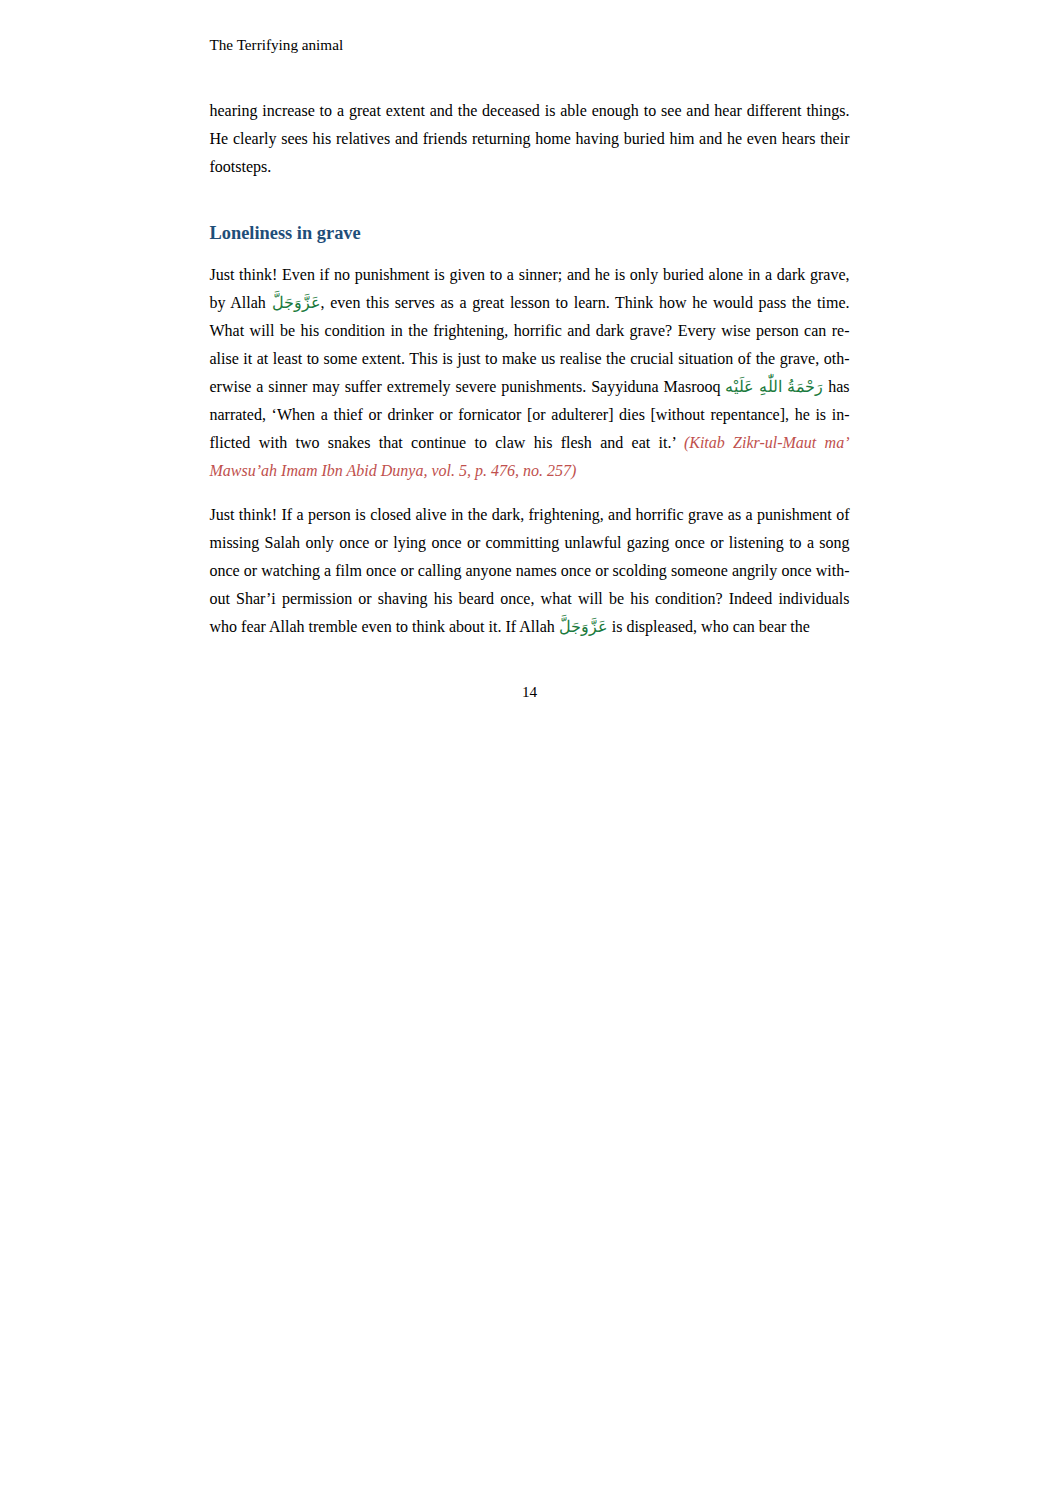The Terrifying animal
hearing increase to a great extent and the deceased is able enough to see and hear different things. He clearly sees his relatives and friends returning home having buried him and he even hears their footsteps.
Loneliness in grave
Just think! Even if no punishment is given to a sinner; and he is only buried alone in a dark grave, by Allah عَزَّوَجَلَّ, even this serves as a great lesson to learn. Think how he would pass the time. What will be his condition in the frightening, horrific and dark grave? Every wise person can realise it at least to some extent. This is just to make us realise the crucial situation of the grave, otherwise a sinner may suffer extremely severe punishments. Sayyiduna Masrooq رَحْمَةُ اللّٰهِ عَلَيْه has narrated, ‘When a thief or drinker or fornicator [or adulterer] dies [without repentance], he is inflicted with two snakes that continue to claw his flesh and eat it.’ (Kitab Zikr-ul-Maut ma’ Mawsu’ah Imam Ibn Abid Dunya, vol. 5, p. 476, no. 257)
Just think! If a person is closed alive in the dark, frightening, and horrific grave as a punishment of missing Salah only once or lying once or committing unlawful gazing once or listening to a song once or watching a film once or calling anyone names once or scolding someone angrily once without Shar’i permission or shaving his beard once, what will be his condition? Indeed individuals who fear Allah tremble even to think about it. If Allah عَزَّوَجَلَّ is displeased, who can bear the
14